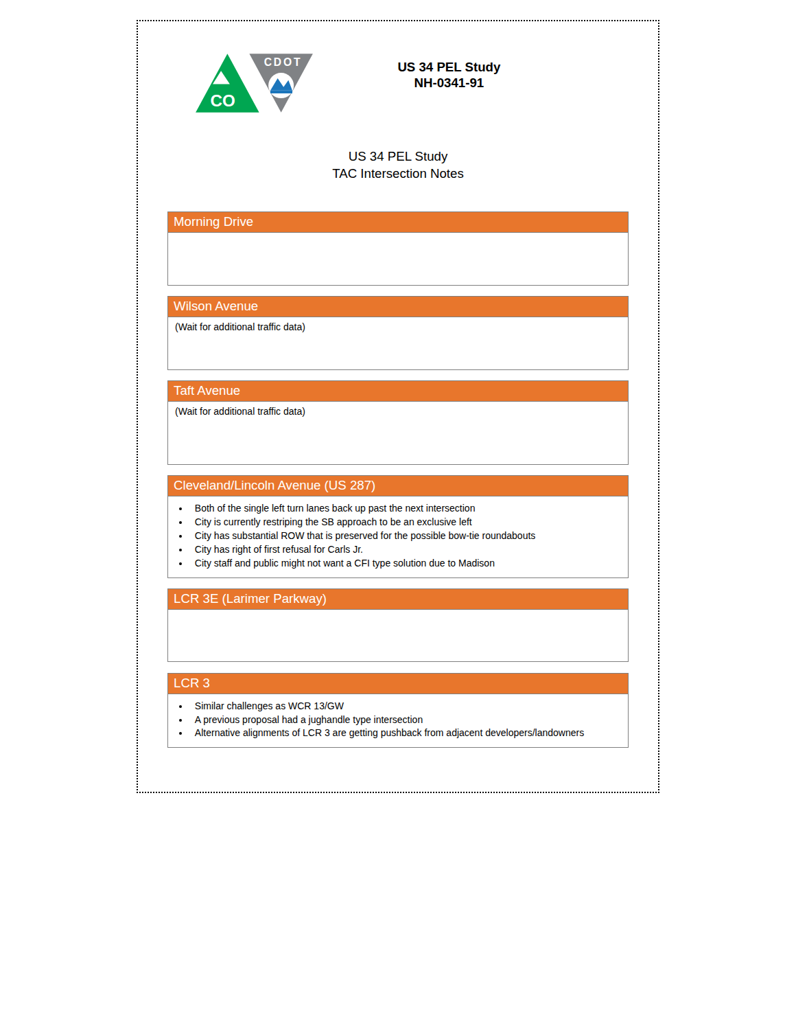CO TM CDOT
US 34 PEL Study
NH-0341-91
US 34 PEL Study
TAC Intersection Notes
| Morning Drive |
| --- |
| Wilson Avenue |
| --- |
| (Wait for additional traffic data) |
| Taft Avenue |
| --- |
| (Wait for additional traffic data) |
| Cleveland/Lincoln Avenue (US 287) |
| --- |
| Both of the single left turn lanes back up past the next intersection City is currently restriping the SB approach to be an exclusive left City has substantial ROW that is preserved for the possible bow-tie roundabouts City has right of first refusal for Carls Jr. City staff and public might not want a CFI type solution due to Madison |
| LCR 3E (Larimer Parkway) |
| --- |
| LCR 3 |
| --- |
| Similar challenges as WCR 13/GW A previous proposal had a jughandle type intersection Alternative alignments of LCR 3 are getting pushback from adjacent developers/landowners |